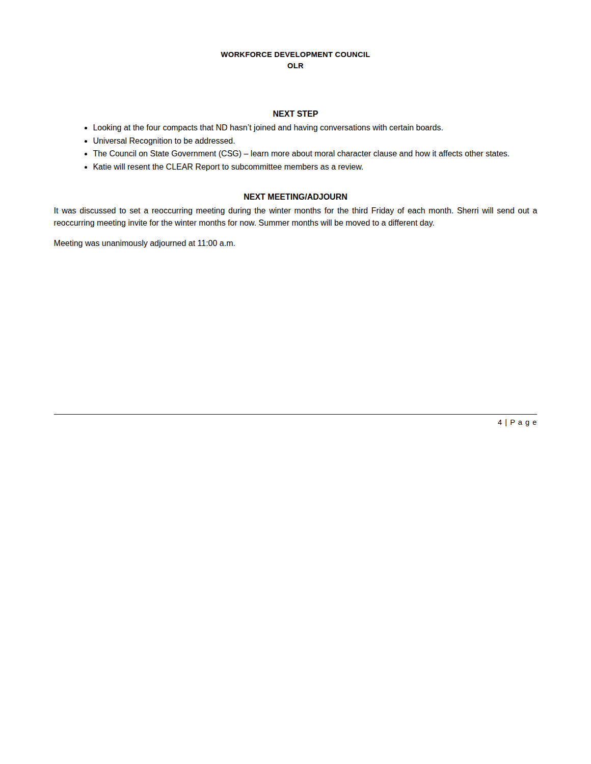WORKFORCE DEVELOPMENT COUNCIL
OLR
NEXT STEP
Looking at the four compacts that ND hasn’t joined and having conversations with certain boards.
Universal Recognition to be addressed.
The Council on State Government (CSG) – learn more about moral character clause and how it affects other states.
Katie will resent the CLEAR Report to subcommittee members as a review.
NEXT MEETING/ADJOURN
It was discussed to set a reoccurring meeting during the winter months for the third Friday of each month. Sherri will send out a reoccurring meeting invite for the winter months for now. Summer months will be moved to a different day.
Meeting was unanimously adjourned at 11:00 a.m.
4 | P a g e